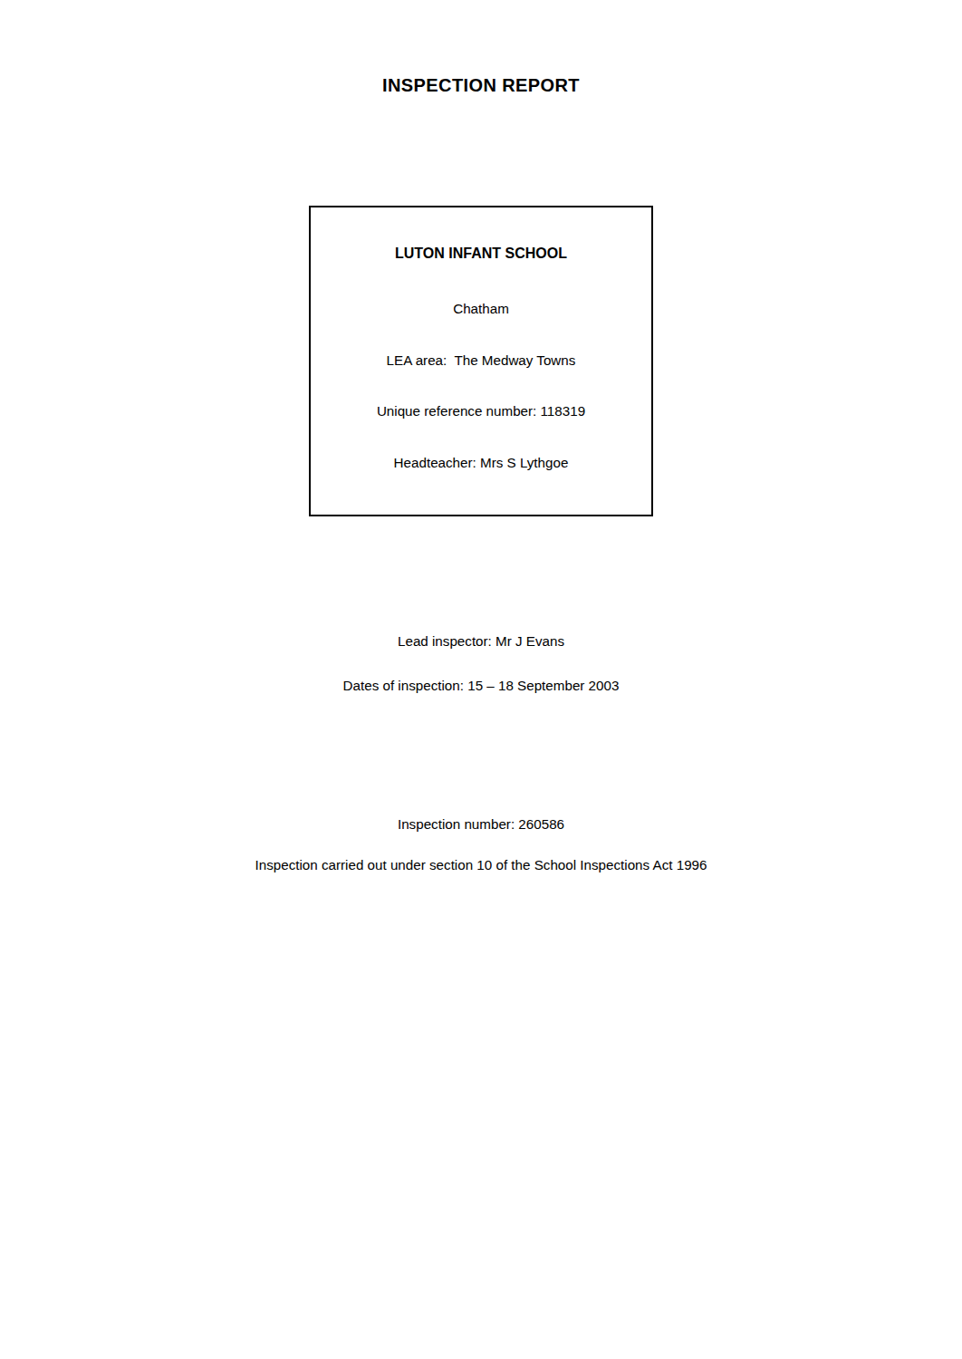INSPECTION REPORT
LUTON INFANT SCHOOL
Chatham
LEA area: The Medway Towns
Unique reference number: 118319
Headteacher: Mrs S Lythgoe
Lead inspector: Mr J Evans
Dates of inspection: 15 – 18 September 2003
Inspection number: 260586
Inspection carried out under section 10 of the School Inspections Act 1996